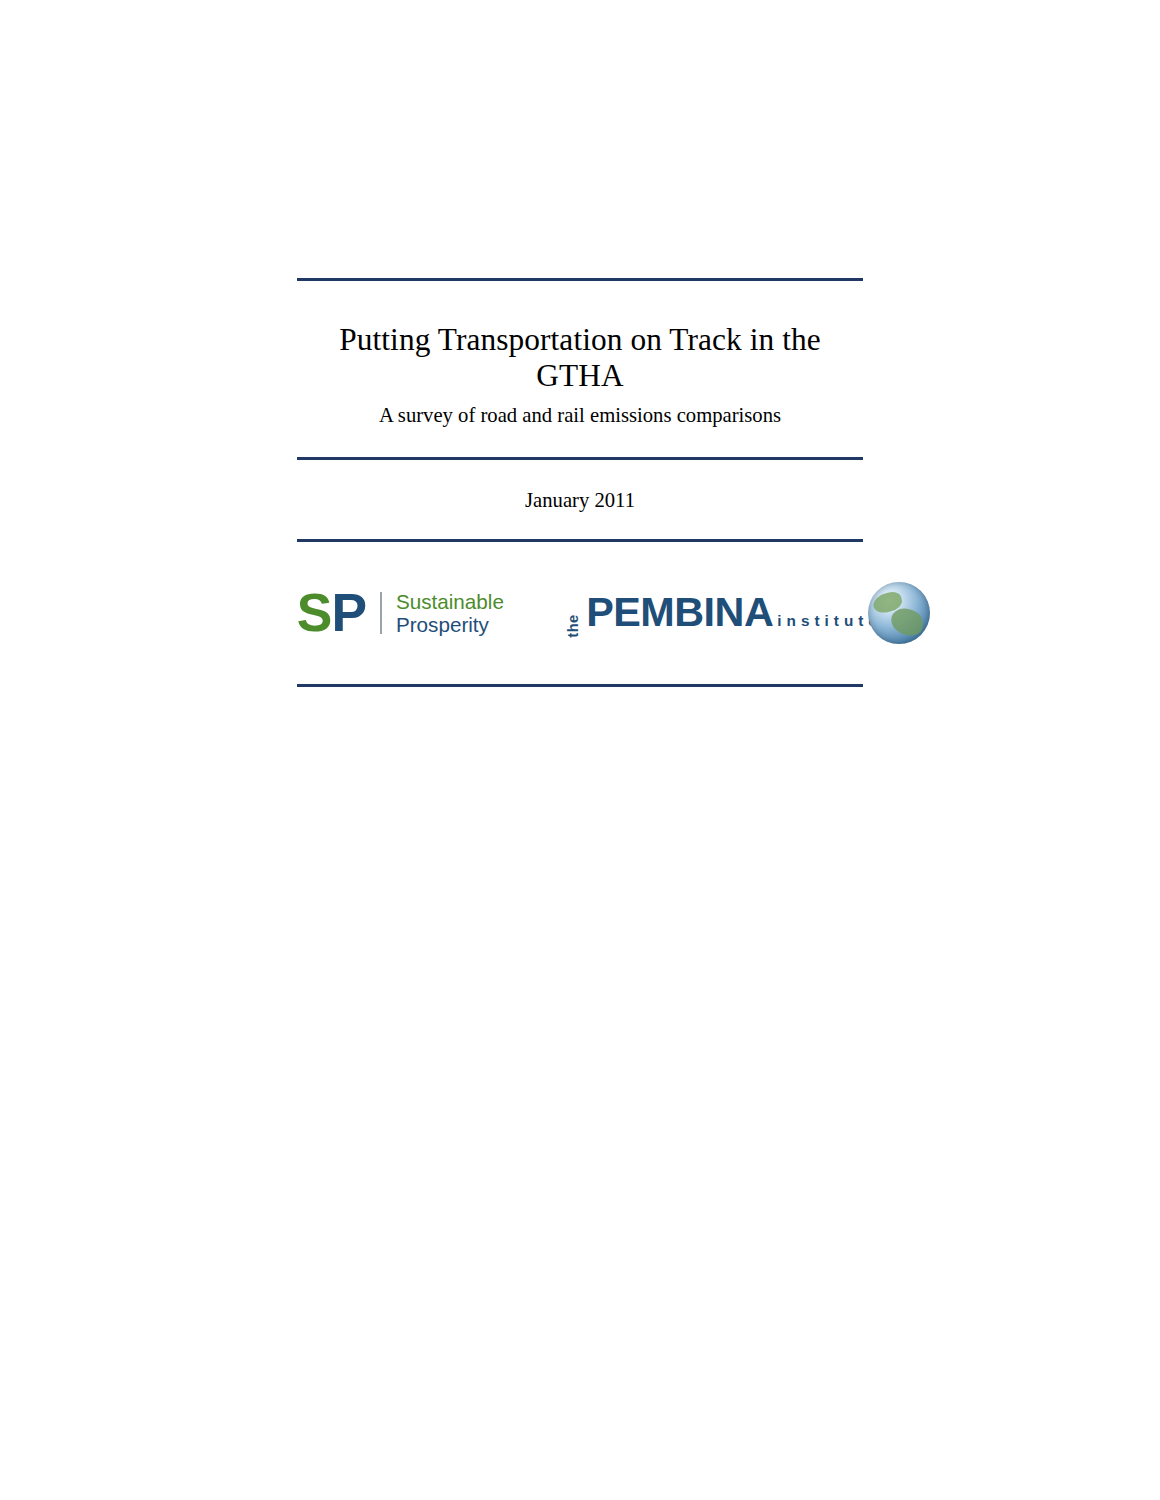Putting Transportation on Track in the GTHA
A survey of road and rail emissions comparisons
January 2011
SP Sustainable
Prosperity the PEMBINA institute